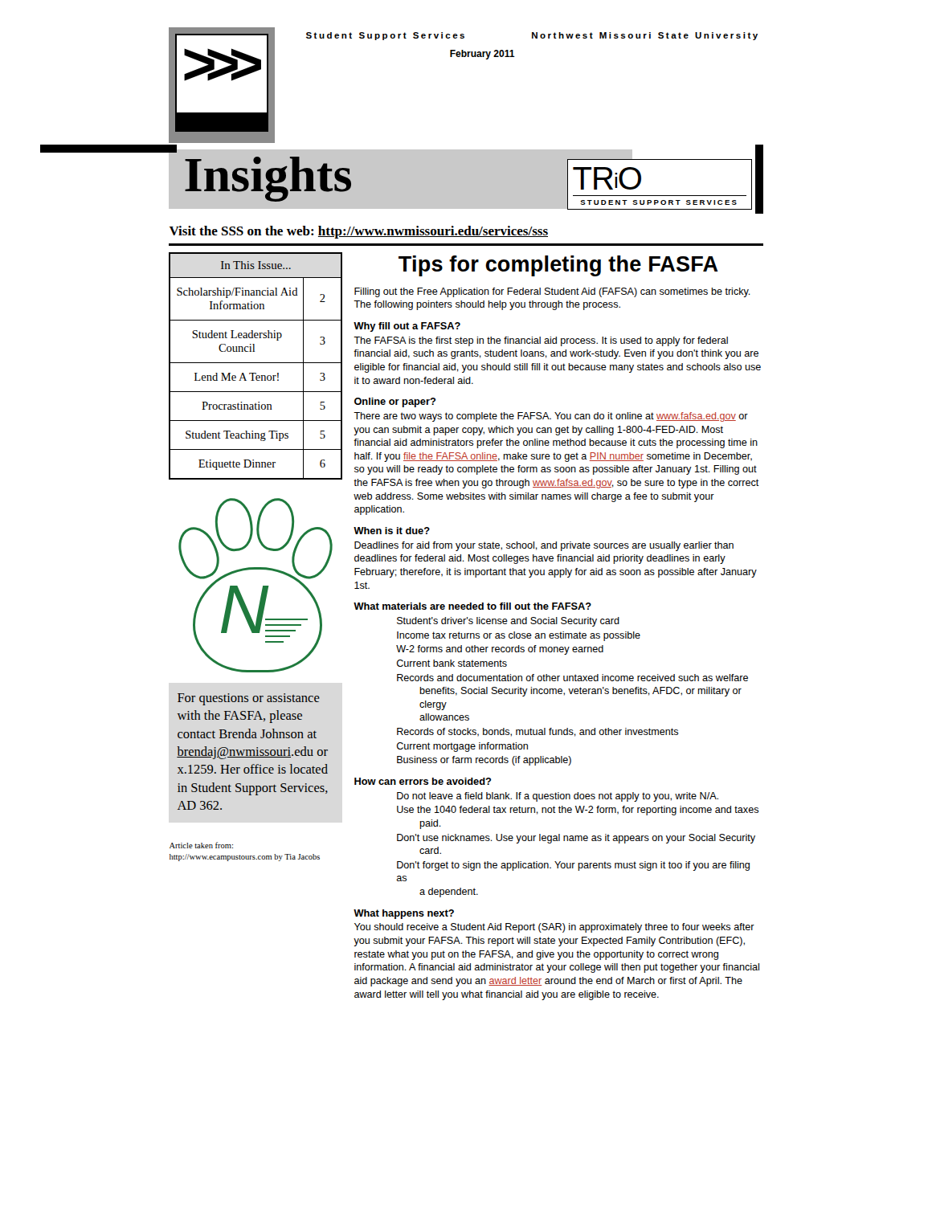>>>
Student Support Services Northwest Missouri State University
February 2011
Insights
TRi O
STUDENT SUPPORT SERVICES
Visit the SSS on the web: http://www.nwmissouri.edu/services/sss
| In This Issue... |
| --- |
| Scholarship/Financial Aid Information | 2 |
| Student Leadership Council | 3 |
| Lend Me A Tenor! | 3 |
| Procrastination | 5 |
| Student Teaching Tips | 5 |
| Etiquette Dinner | 6 |
N
For questions or assistance with the FASFA, please contact Brenda Johnson at brendaj@nwmissouri.edu or x.1259. Her office is located in Student Support Services, AD 362.
Article taken from:
http://www.ecampustours.com by Tia Jacobs
Tips for completing the FASFA
Filling out the Free Application for Federal Student Aid (FAFSA) can sometimes be tricky. The following pointers should help you through the process.
Why fill out a FAFSA?
The FAFSA is the first step in the financial aid process. It is used to apply for federal financial aid, such as grants, student loans, and work-study. Even if you don't think you are eligible for financial aid, you should still fill it out because many states and schools also use it to award non-federal aid.
Online or paper?
There are two ways to complete the FAFSA. You can do it online at www.fafsa.ed.gov or you can submit a paper copy, which you can get by calling 1-800-4-FED-AID. Most financial aid administrators prefer the online method because it cuts the processing time in half. If you file the FAFSA online, make sure to get a PIN number sometime in December, so you will be ready to complete the form as soon as possible after January 1st. Filling out the FAFSA is free when you go through www.fafsa.ed.gov, so be sure to type in the correct web address. Some websites with similar names will charge a fee to submit your application.
When is it due?
Deadlines for aid from your state, school, and private sources are usually earlier than deadlines for federal aid. Most colleges have financial aid priority deadlines in early February; therefore, it is important that you apply for aid as soon as possible after January 1st.
What materials are needed to fill out the FAFSA?
Student's driver's license and Social Security card
Income tax returns or as close an estimate as possible
W-2 forms and other records of money earned
Current bank statements
Records and documentation of other untaxed income received such as welfare benefits, Social Security income, veteran's benefits, AFDC, or military or clergy allowances
Records of stocks, bonds, mutual funds, and other investments
Current mortgage information
Business or farm records (if applicable)
How can errors be avoided?
Do not leave a field blank. If a question does not apply to you, write N/A.
Use the 1040 federal tax return, not the W-2 form, for reporting income and taxes paid.
Don't use nicknames. Use your legal name as it appears on your Social Security card.
Don't forget to sign the application. Your parents must sign it too if you are filing as a dependent.
What happens next?
You should receive a Student Aid Report (SAR) in approximately three to four weeks after you submit your FAFSA. This report will state your Expected Family Contribution (EFC), restate what you put on the FAFSA, and give you the opportunity to correct wrong information. A financial aid administrator at your college will then put together your financial aid package and send you an award letter around the end of March or first of April. The award letter will tell you what financial aid you are eligible to receive.